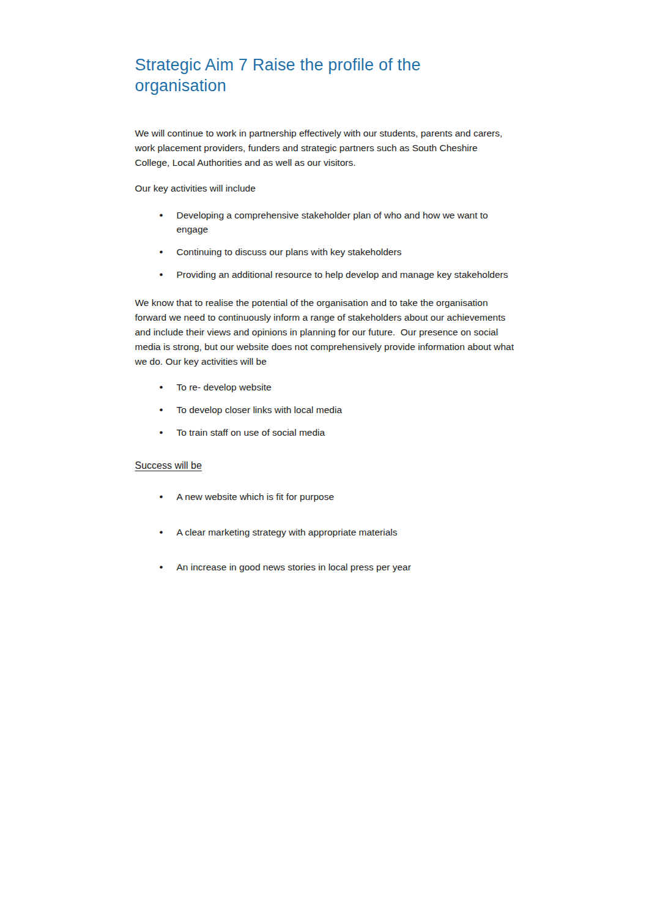Strategic Aim 7 Raise the profile of the organisation
We will continue to work in partnership effectively with our students, parents and carers, work placement providers, funders and strategic partners such as South Cheshire College, Local Authorities and as well as our visitors.
Our key activities will include
Developing a comprehensive stakeholder plan of who and how we want to engage
Continuing to discuss our plans with key stakeholders
Providing an additional resource to help develop and manage key stakeholders
We know that to realise the potential of the organisation and to take the organisation forward we need to continuously inform a range of stakeholders about our achievements and include their views and opinions in planning for our future. Our presence on social media is strong, but our website does not comprehensively provide information about what we do. Our key activities will be
To re- develop website
To develop closer links with local media
To train staff on use of social media
Success will be
A new website which is fit for purpose
A clear marketing strategy with appropriate materials
An increase in good news stories in local press per year